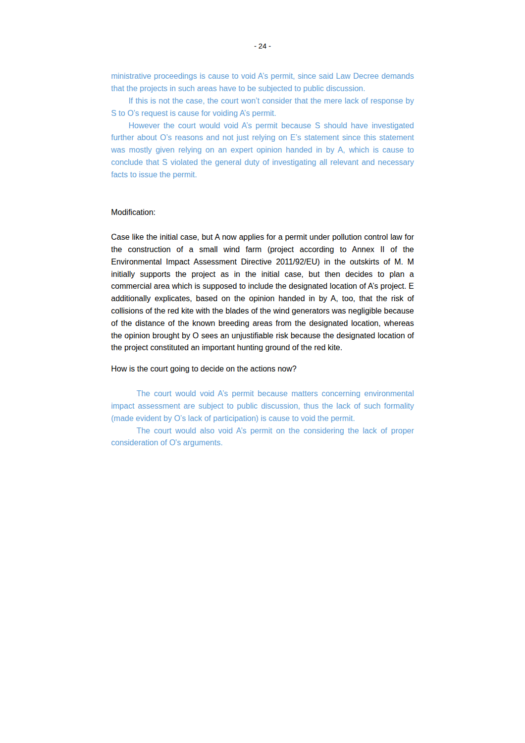- 24 -
ministrative proceedings is cause to void A’s permit, since said Law Decree demands that the projects in such areas have to be subjected to public discussion.
If this is not the case, the court won’t consider that the mere lack of response by S to O’s request is cause for voiding A’s permit.
However the court would void A’s permit because S should have investigated further about O’s reasons and not just relying on E’s statement since this statement was mostly given relying on an expert opinion handed in by A, which is cause to conclude that S violated the general duty of investigating all relevant and necessary facts to issue the permit.
Modification:
Case like the initial case, but A now applies for a permit under pollution control law for the construction of a small wind farm (project according to Annex II of the Environmental Impact Assessment Directive 2011/92/EU) in the outskirts of M. M initially supports the project as in the initial case, but then decides to plan a commercial area which is supposed to include the designated location of A’s project. E additionally explicates, based on the opinion handed in by A, too, that the risk of collisions of the red kite with the blades of the wind generators was negligible because of the distance of the known breeding areas from the designated location, whereas the opinion brought by O sees an unjustifiable risk because the designated location of the project constituted an important hunting ground of the red kite.
How is the court going to decide on the actions now?
The court would void A’s permit because matters concerning environmental impact assessment are subject to public discussion, thus the lack of such formality (made evident by O’s lack of participation) is cause to void the permit.
The court would also void A’s permit on the considering the lack of proper consideration of O's arguments.